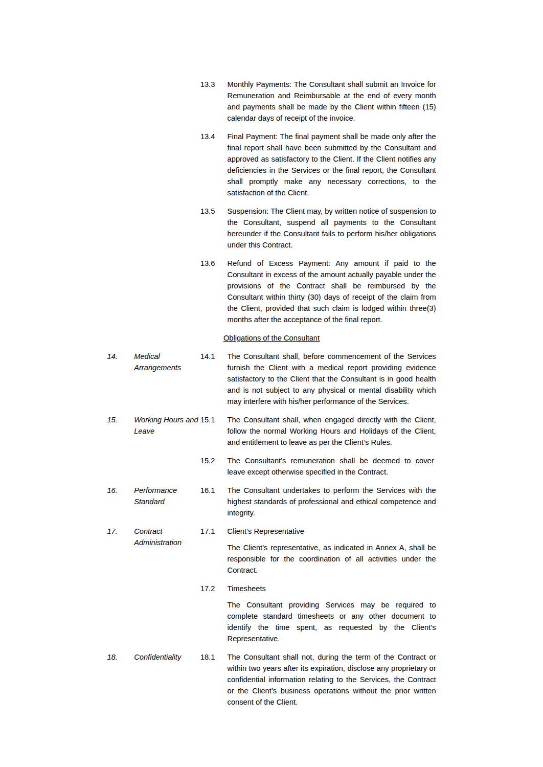| | | 13.3 | Monthly Payments: The Consultant shall submit an Invoice for Remuneration and Reimbursable at the end of every month and payments shall be made by the Client within fifteen (15) calendar days of receipt of the invoice. |
| | | 13.4 | Final Payment: The final payment shall be made only after the final report shall have been submitted by the Consultant and approved as satisfactory to the Client. If the Client notifies any deficiencies in the Services or the final report, the Consultant shall promptly make any necessary corrections, to the satisfaction of the Client. |
| | | 13.5 | Suspension: The Client may, by written notice of suspension to the Consultant, suspend all payments to the Consultant hereunder if the Consultant fails to perform his/her obligations under this Contract. |
| | | 13.6 | Refund of Excess Payment: Any amount if paid to the Consultant in excess of the amount actually payable under the provisions of the Contract shall be reimbursed by the Consultant within thirty (30) days of receipt of the claim from the Client, provided that such claim is lodged within three(3) months after the acceptance of the final report. |
| Obligations of the Consultant |
| 14. | Medical Arrangements | 14.1 | The Consultant shall, before commencement of the Services furnish the Client with a medical report providing evidence satisfactory to the Client that the Consultant is in good health and is not subject to any physical or mental disability which may interfere with his/her performance of the Services. |
| 15. | Working Hours and Leave | 15.1 | The Consultant shall, when engaged directly with the Client, follow the normal Working Hours and Holidays of the Client, and entitlement to leave as per the Client’s Rules. |
| | | 15.2 | The Consultant’s remuneration shall be deemed to cover leave except otherwise specified in the Contract. |
| 16. | Performance Standard | 16.1 | The Consultant undertakes to perform the Services with the highest standards of professional and ethical competence and integrity. |
| 17. | Contract Administration | 17.1 | Client’s Representative The Client’s representative, as indicated in Annex A, shall be responsible for the coordination of all activities under the Contract. |
| | | 17.2 | Timesheets The Consultant providing Services may be required to complete standard timesheets or any other document to identify the time spent, as requested by the Client’s Representative. |
| 18. | Confidentiality | 18.1 | The Consultant shall not, during the term of the Contract or within two years after its expiration, disclose any proprietary or confidential information relating to the Services, the Contract or the Client’s business operations without the prior written consent of the Client. |